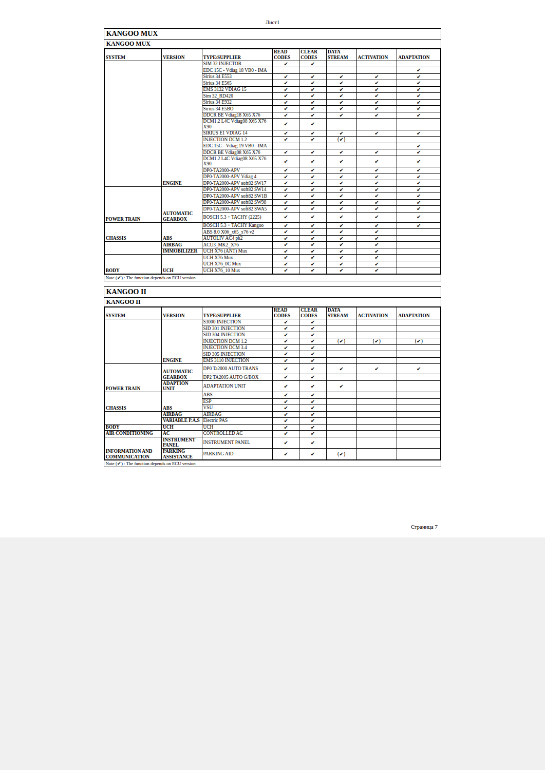Лист1
KANGOO MUX
KANGOO MUX
| SYSTEM | VERSION | TYPE/SUPPLIER | READ CODES | CLEAR CODES | DATA STREAM | ACTIVATION | ADAPTATION |
| --- | --- | --- | --- | --- | --- | --- | --- |
| | ENGINE | SIM 32 INJECTOR | ✔ | ✔ | | | |
| EDC 15C - Vdiag 18 VB0 - IMA | | | | | ✔ |
| Sirius 34 E553 | ✔ | ✔ | ✔ | ✔ | ✔ |
| Sirius 34 E565 | ✔ | ✔ | ✔ | ✔ | ✔ |
| EMS 3132 VDIAG 15 | ✔ | ✔ | ✔ | ✔ | ✔ |
| Sim 32_RD420 | ✔ | ✔ | ✔ | ✔ | ✔ |
| Sirius 34 E932 | ✔ | ✔ | ✔ | ✔ | ✔ |
| Sirius 34 E5BO | ✔ | ✔ | ✔ | ✔ | ✔ |
| DDCR BE Vdiag18 X65 X76 | ✔ | ✔ | ✔ | ✔ | ✔ |
| DCM1.2 L4C Vdiag08 X65 X76 X90 | ✔ | ✔ | | | |
| SIRIUS E1 VDIAG 14 | ✔ | ✔ | ✔ | ✔ | ✔ |
| INJECTION DCM 1.2 | ✔ | ✔ | (✔) | | |
| EDC 15C - Vdiag 19 VB0 - IMA | | | | | ✔ |
| DDCR BE Vdiag08 X65 X76 | ✔ | ✔ | ✔ | ✔ | ✔ |
| DCM1.2 L4C Vdiag08 X65 X76 X90 | ✔ | ✔ | ✔ | ✔ | ✔ |
| DP0-TA2000-APV | ✔ | ✔ | ✔ | ✔ | ✔ |
| DP0-TA2000-APV Vdiag 4 | ✔ | ✔ | ✔ | ✔ | ✔ |
| DP0-TA2000-APV soft82 SW17 | ✔ | ✔ | ✔ | ✔ | ✔ |
| POWER TRAIN | AUTOMATIC GEARBOX | DP0-TA2000-APV soft82 SW14 | ✔ | ✔ | ✔ | ✔ | ✔ |
| DP0-TA2000-APV soft82 SW1B | ✔ | ✔ | ✔ | ✔ | ✔ |
| DP0-TA2000-APV soft82 SW98 | ✔ | ✔ | ✔ | ✔ | ✔ |
| DP0-TA2000-APV soft82 SWA5 | ✔ | ✔ | ✔ | ✔ | ✔ |
| BOSCH 5.3 + TACHY (2225) | ✔ | ✔ | ✔ | ✔ | ✔ |
| CHASSIS | ABS | BOSCH 5.3 + TACHY Kangoo | ✔ | ✔ | ✔ | ✔ | ✔ |
| ABS 8.0 X06_x65_x76 v2 | ✔ | ✔ | ✔ | ✔ | |
| AUTOLIV AC4 ph2 | ✔ | ✔ | ✔ | ✔ | |
| | AIRBAG | ACU3_MK2_X76 | ✔ | ✔ | ✔ | ✔ | |
| IMMOBILIZER | UCH X76 (ANT) Mux | ✔ | ✔ | ✔ | ✔ | |
| BODY | UCH | UCH X76 Mux | ✔ | ✔ | ✔ | ✔ | |
| UCH X76_0C Mux | ✔ | ✔ | ✔ | ✔ | |
| UCH X76_10 Mux | ✔ | ✔ | ✔ | ✔ | |
Note (✔) : The function depends on ECU version
KANGOO II
KANGOO II
| SYSTEM | VERSION | TYPE/SUPPLIER | READ CODES | CLEAR CODES | DATA STREAM | ACTIVATION | ADAPTATION |
| --- | --- | --- | --- | --- | --- | --- | --- |
| | ENGINE | S3000 INJECTION | ✔ | ✔ | | | |
| SID 301 INJECTION | ✔ | ✔ | | | |
| SID 304 INJECTION | ✔ | ✔ | | | |
| INJECTION DCM 1.2 | ✔ | ✔ | (✔) | (✔) | (✔) |
| INJECTION DCM 3.4 | ✔ | ✔ | | | |
| SID 305 INJECTION | ✔ | ✔ | | | |
| EMS 3110 INJECTION | ✔ | ✔ | | | |
| POWER TRAIN | AUTOMATIC GEARBOX | DP0 Ta2000 AUTO TRANS | ✔ | ✔ | ✔ | ✔ | ✔ |
| DP2 TA2005 AUTO G/BOX | ✔ | ✔ | | | |
| ADAPTION UNIT | ADAPTATION UNIT | ✔ | ✔ | ✔ | | |
| CHASSIS | ABS | ABS | ✔ | ✔ | | | |
| ESP | ✔ | ✔ | | | |
| VSU | ✔ | ✔ | | | |
| | AIRBAG | AIRBAG | ✔ | ✔ | | | |
| VARIABLE P.A.S | Electric PAS | ✔ | ✔ | | | |
| BODY | UCH | UCH | ✔ | ✔ | | | |
| AIR CONDITIONING | AC | CONTROLLED AC | ✔ | ✔ | | | |
| INFORMATION AND COMMUNICATION | INSTRUMENT PANEL | INSTRUMENT PANEL | ✔ | ✔ | | | |
| PARKING ASSISTANCE | PARKING AID | ✔ | ✔ | (✔) | | |
Note (✔) : The function depends on ECU version
Страница 7